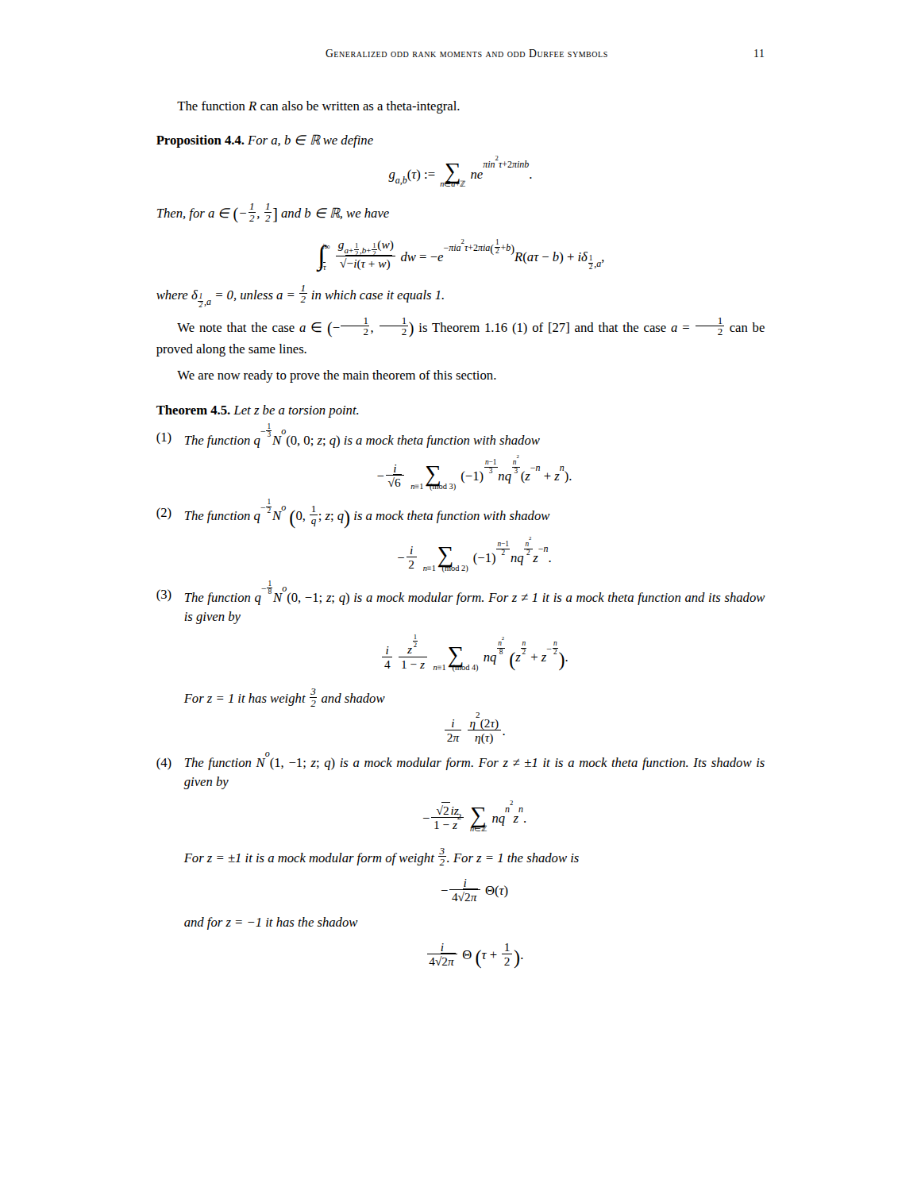Generalized odd rank moments and odd Durfee symbols 11
The function R can also be written as a theta-integral.
Proposition 4.4. For a, b ∈ ℝ we define
ga,b(τ) := ∑n∈a+ℤ neπin2τ+2πinb.
Then, for a ∈ (−12, 12] and b ∈ ℝ, we have
i∞∫−τ ga+12,b+12(w) √−i(τ + w) dw = −e−πia2τ+2πia(12+b)R(aτ − b) + iδ12,a,
where δ12,a = 0, unless a = 12 in which case it equals 1.
We note that the case a ∈ (−12, 12) is Theorem 1.16 (1) of [27] and that the case a = 12 can be proved along the same lines.
We are now ready to prove the main theorem of this section.
Theorem 4.5. Let z be a torsion point.
(1) The function q−13No(0, 0; z; q) is a mock theta function with shadow
−i√6 ∑n≡1 (mod 3) (−1)n−13nqn23(z−n + zn).
(2) The function q−12No (0, 1 q; z; q) is a mock theta function with shadow
−i 2 ∑n≡1 (mod 2) (−1)n−12nqn22z−n.
(3) The function q−18No(0, −1; z; q) is a mock modular form. For z ≠ 1 it is a mock theta function and its shadow is given by
i 4 z121 − z ∑n≡1 (mod 4) nqn28 (zn 2 + z−n 2).
For z = 1 it has weight 32 and shadow
i 2π η2(2τ) η(τ).
(4) The function No(1, −1; z; q) is a mock modular form. For z ≠ ±1 it is a mock theta function. Its shadow is given by
−√2 iz 1 − z2 ∑n∈ℤ nqn2zn.
For z = ±1 it is a mock modular form of weight 32. For z = 1 the shadow is
−i 4√2π Θ(τ)
and for z = −1 it has the shadow
i 4√2π Θ (τ + 12).